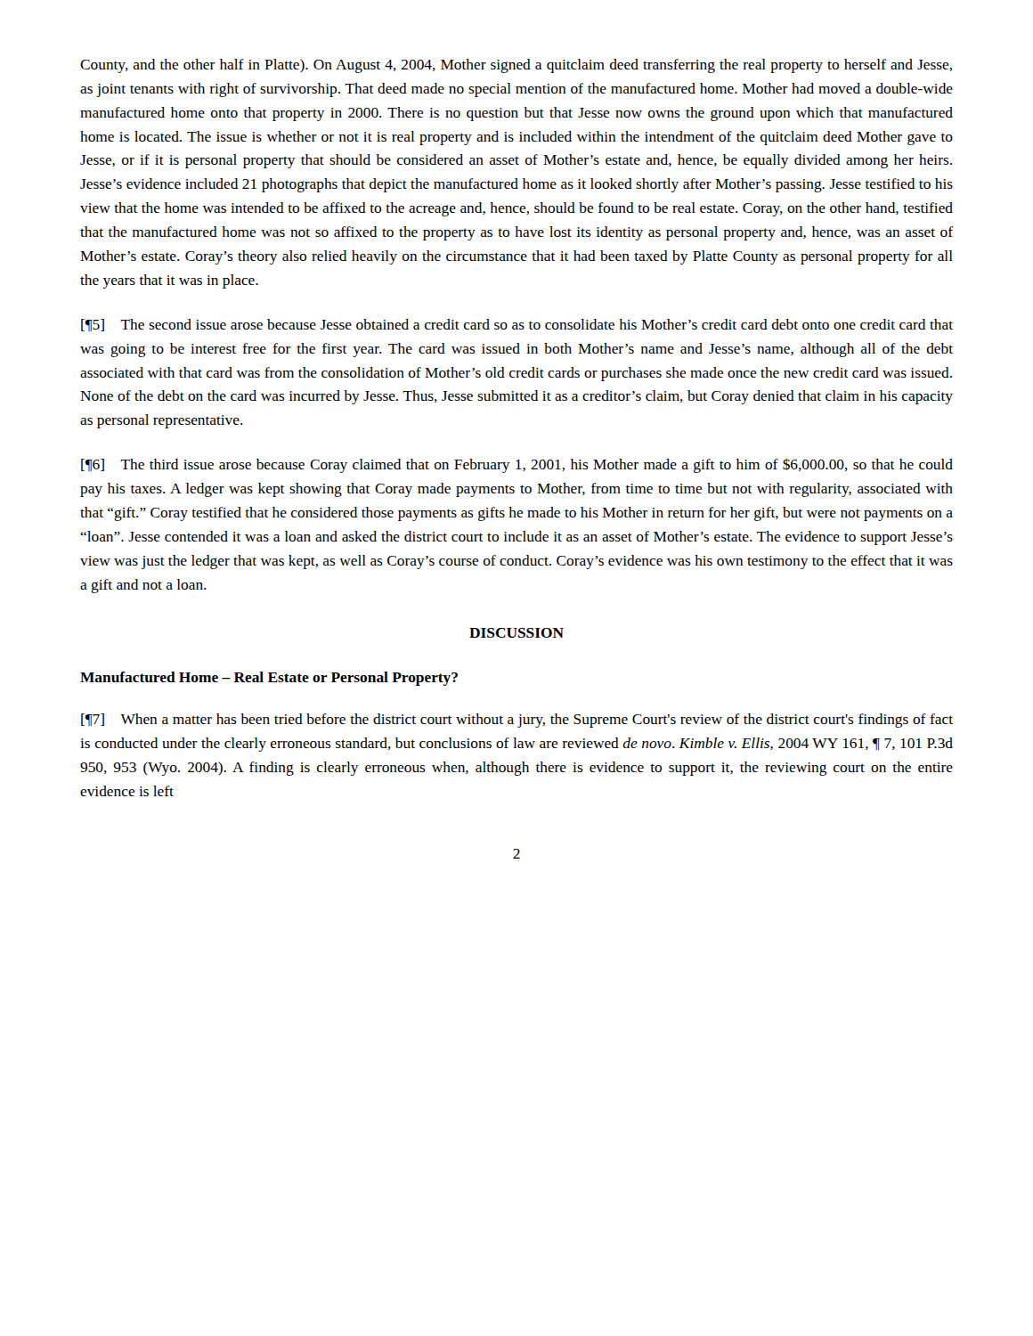County, and the other half in Platte). On August 4, 2004, Mother signed a quitclaim deed transferring the real property to herself and Jesse, as joint tenants with right of survivorship. That deed made no special mention of the manufactured home. Mother had moved a double-wide manufactured home onto that property in 2000. There is no question but that Jesse now owns the ground upon which that manufactured home is located. The issue is whether or not it is real property and is included within the intendment of the quitclaim deed Mother gave to Jesse, or if it is personal property that should be considered an asset of Mother’s estate and, hence, be equally divided among her heirs. Jesse’s evidence included 21 photographs that depict the manufactured home as it looked shortly after Mother’s passing. Jesse testified to his view that the home was intended to be affixed to the acreage and, hence, should be found to be real estate. Coray, on the other hand, testified that the manufactured home was not so affixed to the property as to have lost its identity as personal property and, hence, was an asset of Mother’s estate. Coray’s theory also relied heavily on the circumstance that it had been taxed by Platte County as personal property for all the years that it was in place.
[¶5] The second issue arose because Jesse obtained a credit card so as to consolidate his Mother’s credit card debt onto one credit card that was going to be interest free for the first year. The card was issued in both Mother’s name and Jesse’s name, although all of the debt associated with that card was from the consolidation of Mother’s old credit cards or purchases she made once the new credit card was issued. None of the debt on the card was incurred by Jesse. Thus, Jesse submitted it as a creditor’s claim, but Coray denied that claim in his capacity as personal representative.
[¶6] The third issue arose because Coray claimed that on February 1, 2001, his Mother made a gift to him of $6,000.00, so that he could pay his taxes. A ledger was kept showing that Coray made payments to Mother, from time to time but not with regularity, associated with that “gift.” Coray testified that he considered those payments as gifts he made to his Mother in return for her gift, but were not payments on a “loan”. Jesse contended it was a loan and asked the district court to include it as an asset of Mother’s estate. The evidence to support Jesse’s view was just the ledger that was kept, as well as Coray’s course of conduct. Coray’s evidence was his own testimony to the effect that it was a gift and not a loan.
DISCUSSION
Manufactured Home – Real Estate or Personal Property?
[¶7] When a matter has been tried before the district court without a jury, the Supreme Court's review of the district court's findings of fact is conducted under the clearly erroneous standard, but conclusions of law are reviewed de novo. Kimble v. Ellis, 2004 WY 161, ¶ 7, 101 P.3d 950, 953 (Wyo. 2004). A finding is clearly erroneous when, although there is evidence to support it, the reviewing court on the entire evidence is left
2